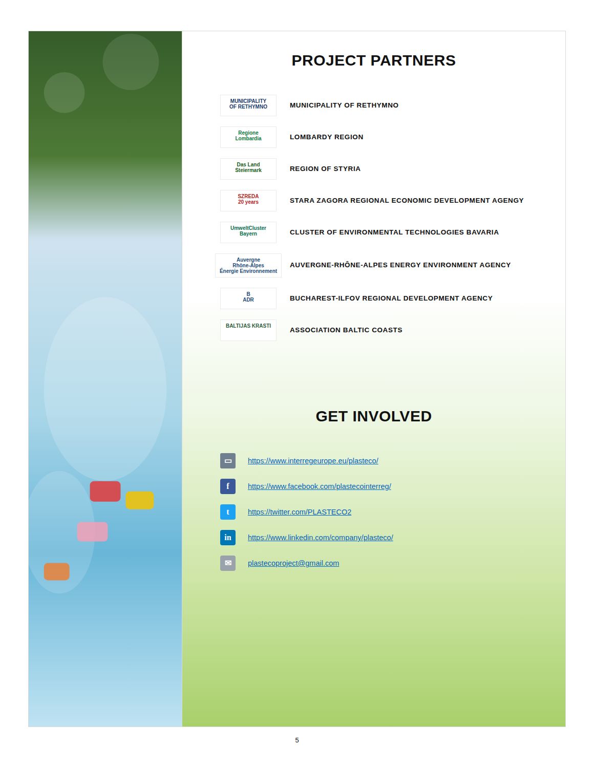PROJECT PARTNERS
| MUNICIPALITY OF RETHYMNO | MUNICIPALITY OF RETHYMNO |
| Regione Lombardia | LOMBARDY REGION |
| Das Land Steiermark | REGION OF STYRIA |
| SZREDA 20 years | STARA ZAGORA REGIONAL ECONOMIC DEVELOPMENT AGENGY |
| UmweltCluster Bayern | CLUSTER OF ENVIRONMENTAL TECHNOLOGIES BAVARIA |
| Auvergne Rhône-Alpes Énergie Environnement | AUVERGNE-RHÔNE-ALPES ENERGY ENVIRONMENT AGENCY |
| B ADR | BUCHAREST-ILFOV REGIONAL DEVELOPMENT AGENCY |
| BALTIJAS KRASTI | ASSOCIATION BALTIC COASTS |
GET INVOLVED
| ▭ | https://www.interregeurope.eu/plasteco/ |
| f | https://www.facebook.com/plastecointerreg/ |
| t | https://twitter.com/PLASTECO2 |
| in | https://www.linkedin.com/company/plasteco/ |
| ✉ | plastecoproject@gmail.com |
5